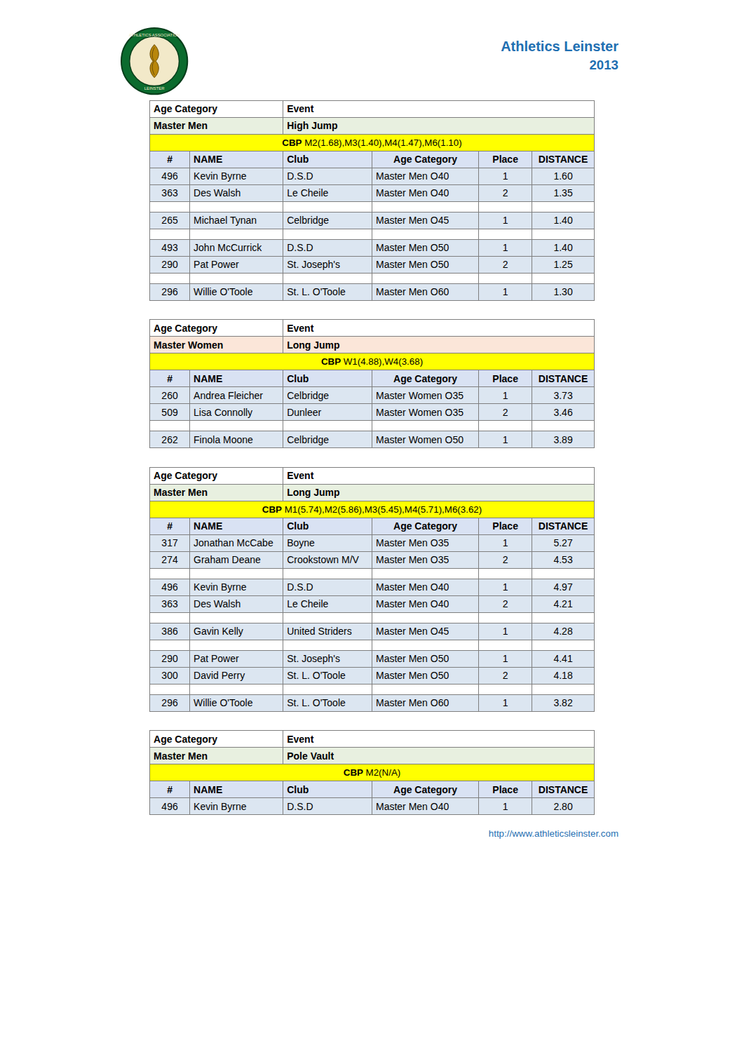ATHLETICS ASSOCIATION LEINSTER
Athletics Leinster
2013
| Age Category | Event |
| Master Men | High Jump |
| CBP M2(1.68),M3(1.40),M4(1.47),M6(1.10) |
| # | NAME | Club | Age Category | Place | DISTANCE |
| 496 | Kevin Byrne | D.S.D | Master Men O40 | 1 | 1.60 |
| 363 | Des Walsh | Le Cheile | Master Men O40 | 2 | 1.35 |
| 265 | Michael Tynan | Celbridge | Master Men O45 | 1 | 1.40 |
| 493 | John McCurrick | D.S.D | Master Men O50 | 1 | 1.40 |
| 290 | Pat Power | St. Joseph's | Master Men O50 | 2 | 1.25 |
| 296 | Willie O'Toole | St. L. O'Toole | Master Men O60 | 1 | 1.30 |
| Age Category | Event |
| Master Women | Long Jump |
| CBP W1(4.88),W4(3.68) |
| # | NAME | Club | Age Category | Place | DISTANCE |
| 260 | Andrea Fleicher | Celbridge | Master Women O35 | 1 | 3.73 |
| 509 | Lisa Connolly | Dunleer | Master Women O35 | 2 | 3.46 |
| 262 | Finola Moone | Celbridge | Master Women O50 | 1 | 3.89 |
| Age Category | Event |
| Master Men | Long Jump |
| CBP M1(5.74),M2(5.86),M3(5.45),M4(5.71),M6(3.62) |
| # | NAME | Club | Age Category | Place | DISTANCE |
| 317 | Jonathan McCabe | Boyne | Master Men O35 | 1 | 5.27 |
| 274 | Graham Deane | Crookstown M/V | Master Men O35 | 2 | 4.53 |
| 496 | Kevin Byrne | D.S.D | Master Men O40 | 1 | 4.97 |
| 363 | Des Walsh | Le Cheile | Master Men O40 | 2 | 4.21 |
| 386 | Gavin Kelly | United Striders | Master Men O45 | 1 | 4.28 |
| 290 | Pat Power | St. Joseph's | Master Men O50 | 1 | 4.41 |
| 300 | David Perry | St. L. O'Toole | Master Men O50 | 2 | 4.18 |
| 296 | Willie O'Toole | St. L. O'Toole | Master Men O60 | 1 | 3.82 |
| Age Category | Event |
| Master Men | Pole Vault |
| CBP M2(N/A) |
| # | NAME | Club | Age Category | Place | DISTANCE |
| 496 | Kevin Byrne | D.S.D | Master Men O40 | 1 | 2.80 |
http://www.athleticsleinster.com